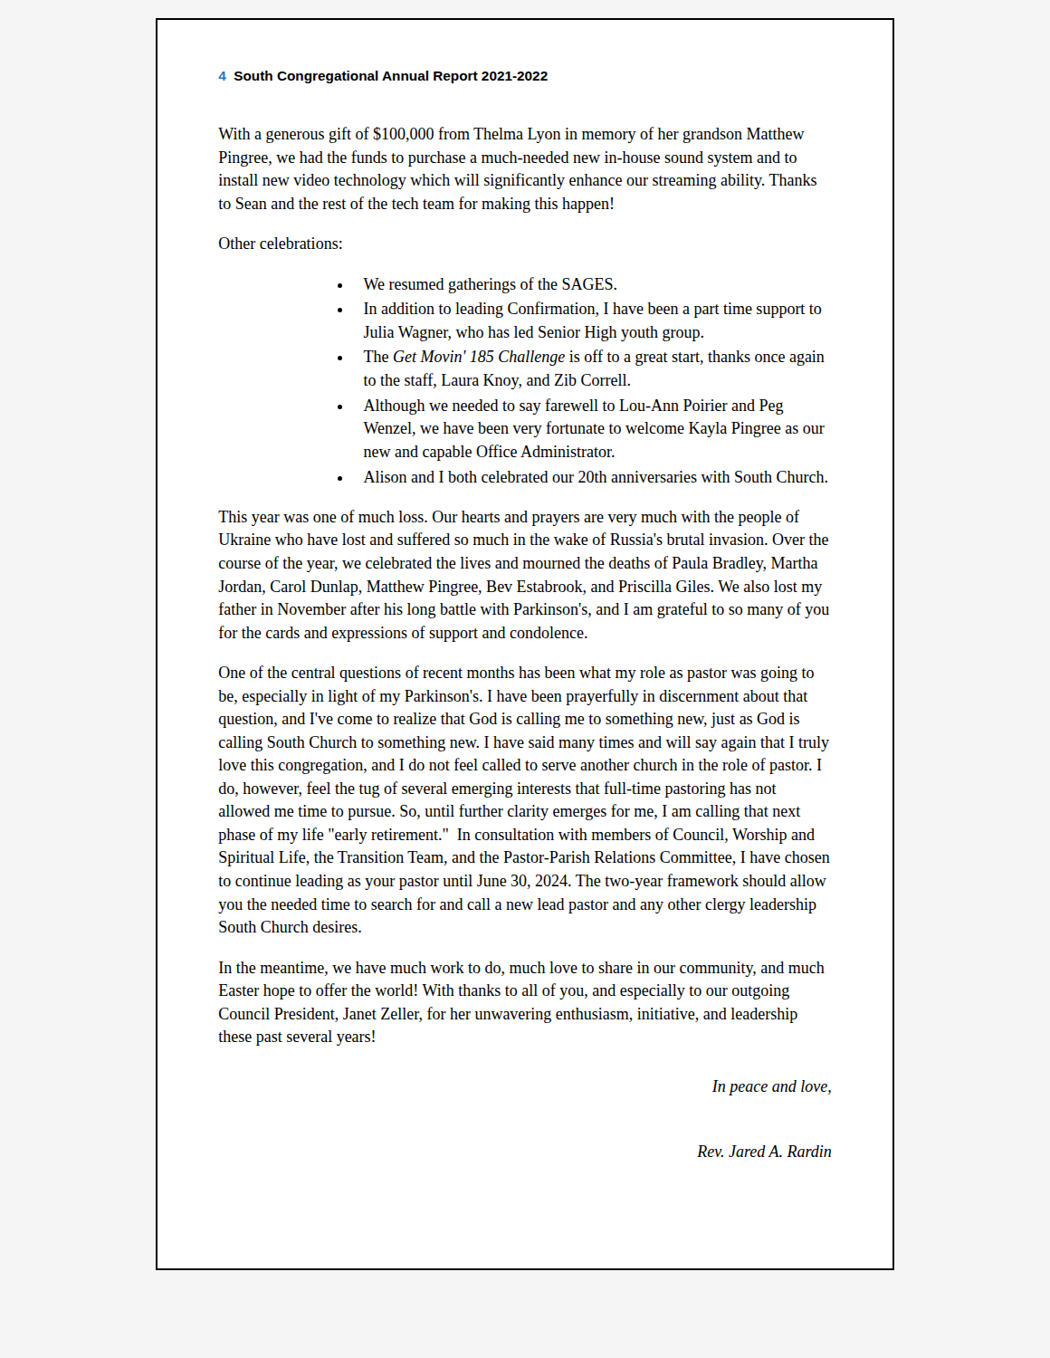4 South Congregational Annual Report 2021-2022
With a generous gift of $100,000 from Thelma Lyon in memory of her grandson Matthew Pingree, we had the funds to purchase a much-needed new in-house sound system and to install new video technology which will significantly enhance our streaming ability. Thanks to Sean and the rest of the tech team for making this happen!
Other celebrations:
We resumed gatherings of the SAGES.
In addition to leading Confirmation, I have been a part time support to Julia Wagner, who has led Senior High youth group.
The Get Movin' 185 Challenge is off to a great start, thanks once again to the staff, Laura Knoy, and Zib Correll.
Although we needed to say farewell to Lou-Ann Poirier and Peg Wenzel, we have been very fortunate to welcome Kayla Pingree as our new and capable Office Administrator.
Alison and I both celebrated our 20th anniversaries with South Church.
This year was one of much loss. Our hearts and prayers are very much with the people of Ukraine who have lost and suffered so much in the wake of Russia's brutal invasion. Over the course of the year, we celebrated the lives and mourned the deaths of Paula Bradley, Martha Jordan, Carol Dunlap, Matthew Pingree, Bev Estabrook, and Priscilla Giles. We also lost my father in November after his long battle with Parkinson's, and I am grateful to so many of you for the cards and expressions of support and condolence.
One of the central questions of recent months has been what my role as pastor was going to be, especially in light of my Parkinson's. I have been prayerfully in discernment about that question, and I've come to realize that God is calling me to something new, just as God is calling South Church to something new. I have said many times and will say again that I truly love this congregation, and I do not feel called to serve another church in the role of pastor. I do, however, feel the tug of several emerging interests that full-time pastoring has not allowed me time to pursue. So, until further clarity emerges for me, I am calling that next phase of my life "early retirement." In consultation with members of Council, Worship and Spiritual Life, the Transition Team, and the Pastor-Parish Relations Committee, I have chosen to continue leading as your pastor until June 30, 2024. The two-year framework should allow you the needed time to search for and call a new lead pastor and any other clergy leadership South Church desires.
In the meantime, we have much work to do, much love to share in our community, and much Easter hope to offer the world! With thanks to all of you, and especially to our outgoing Council President, Janet Zeller, for her unwavering enthusiasm, initiative, and leadership these past several years!
In peace and love,
Rev. Jared A. Rardin